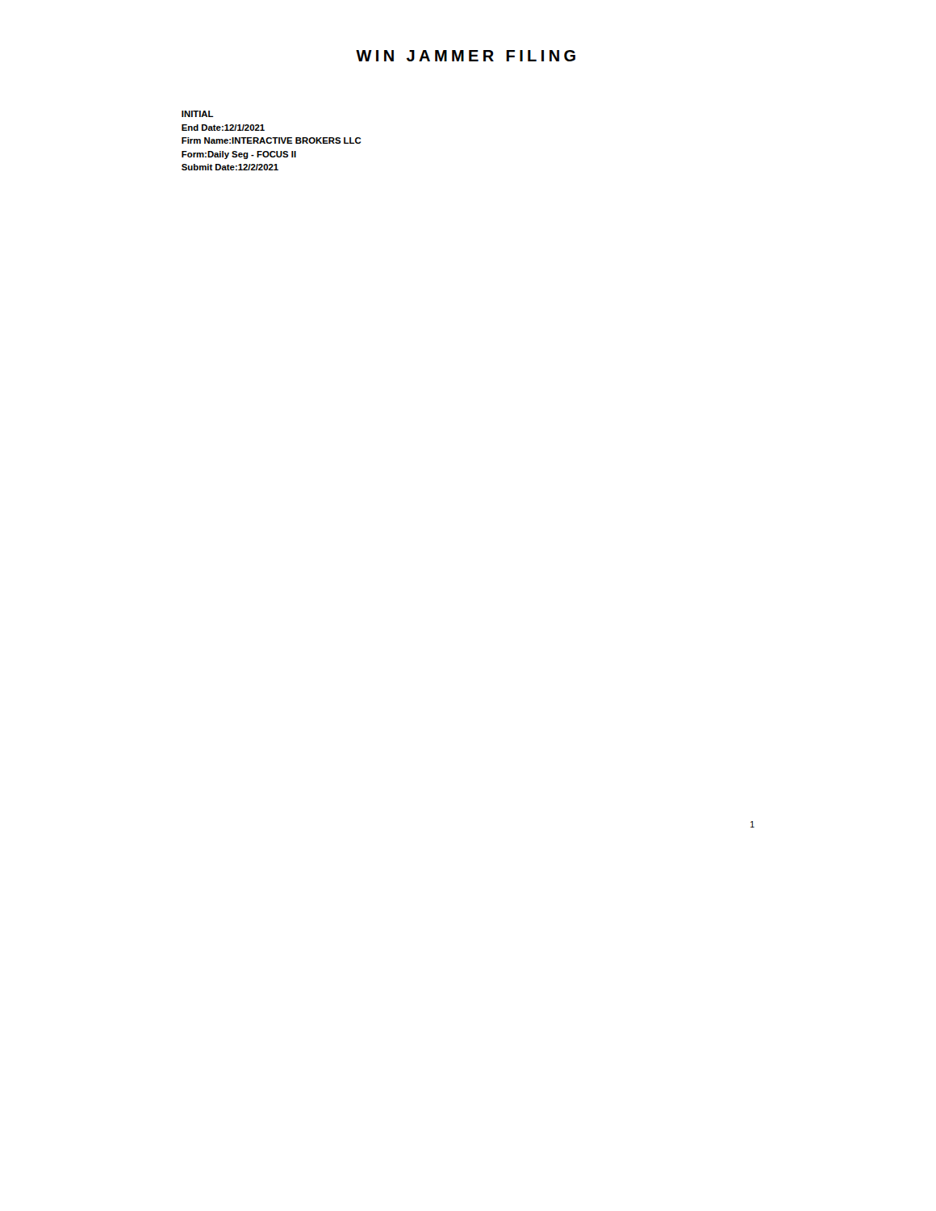WIN JAMMER FILING
INITIAL
End Date:12/1/2021
Firm Name:INTERACTIVE BROKERS LLC
Form:Daily Seg - FOCUS II
Submit Date:12/2/2021
1